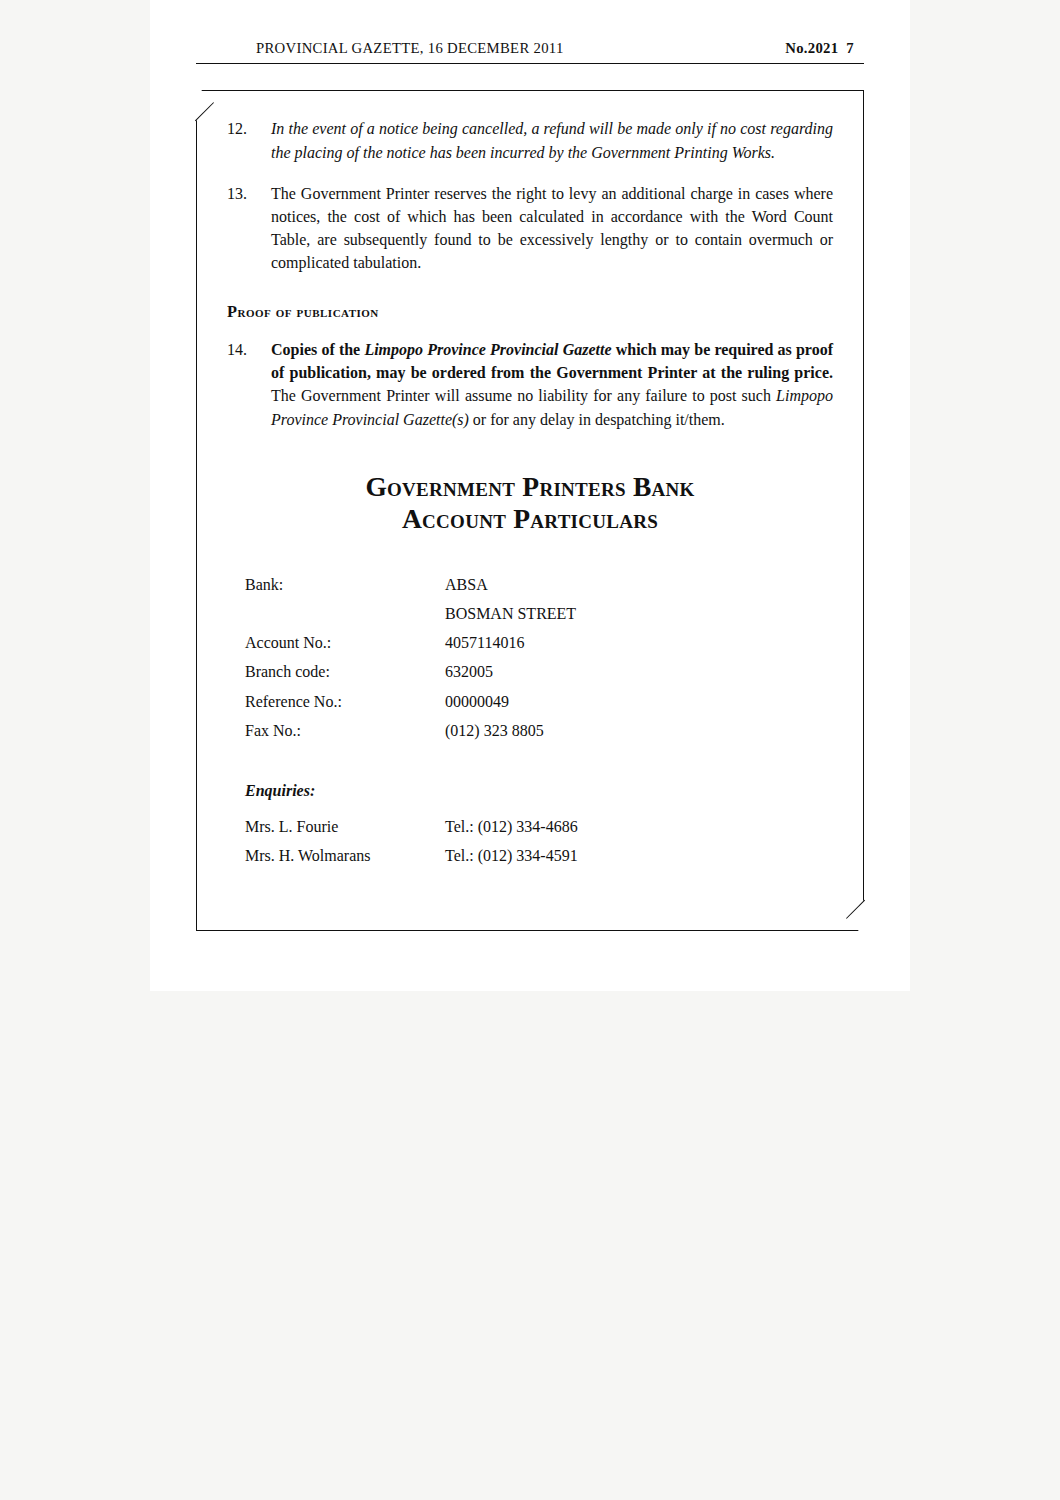PROVINCIAL GAZETTE, 16 DECEMBER 2011
No.2021 7
12. In the event of a notice being cancelled, a refund will be made only if no cost regarding the placing of the notice has been incurred by the Government Printing Works.
13. The Government Printer reserves the right to levy an additional charge in cases where notices, the cost of which has been calculated in accordance with the Word Count Table, are subsequently found to be excessively lengthy or to contain overmuch or complicated tabulation.
Proof of publication
14. Copies of the Limpopo Province Provincial Gazette which may be required as proof of publication, may be ordered from the Government Printer at the ruling price. The Government Printer will assume no liability for any failure to post such Limpopo Province Provincial Gazette(s) or for any delay in despatching it/them.
Government Printers Bank
Account Particulars
| Bank: | ABSA |
| | BOSMAN STREET |
| Account No.: | 4057114016 |
| Branch code: | 632005 |
| Reference No.: | 00000049 |
| Fax No.: | (012) 323 8805 |
Enquiries:
| Mrs. L. Fourie | Tel.: (012) 334-4686 |
| Mrs. H. Wolmarans | Tel.: (012) 334-4591 |